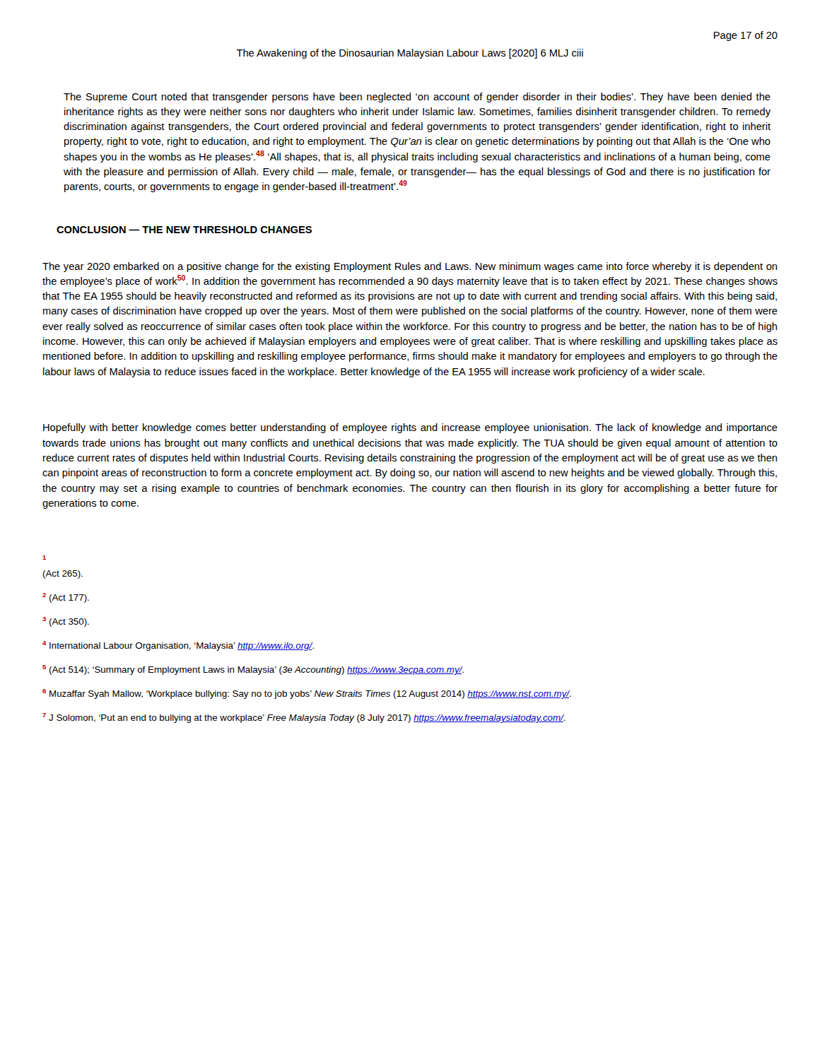Page 17 of 20
The Awakening of the Dinosaurian Malaysian Labour Laws [2020] 6 MLJ ciii
The Supreme Court noted that transgender persons have been neglected ‘on account of gender disorder in their bodies’. They have been denied the inheritance rights as they were neither sons nor daughters who inherit under Islamic law. Sometimes, families disinherit transgender children. To remedy discrimination against transgenders, the Court ordered provincial and federal governments to protect transgenders’ gender identification, right to inherit property, right to vote, right to education, and right to employment. The Qur’an is clear on genetic determinations by pointing out that Allah is the ‘One who shapes you in the wombs as He pleases’.48 ‘All shapes, that is, all physical traits including sexual characteristics and inclinations of a human being, come with the pleasure and permission of Allah. Every child — male, female, or transgender— has the equal blessings of God and there is no justification for parents, courts, or governments to engage in gender-based ill-treatment’.49
CONCLUSION — THE NEW THRESHOLD CHANGES
The year 2020 embarked on a positive change for the existing Employment Rules and Laws. New minimum wages came into force whereby it is dependent on the employee’s place of work50. In addition the government has recommended a 90 days maternity leave that is to taken effect by 2021. These changes shows that The EA 1955 should be heavily reconstructed and reformed as its provisions are not up to date with current and trending social affairs. With this being said, many cases of discrimination have cropped up over the years. Most of them were published on the social platforms of the country. However, none of them were ever really solved as reoccurrence of similar cases often took place within the workforce. For this country to progress and be better, the nation has to be of high income. However, this can only be achieved if Malaysian employers and employees were of great caliber. That is where reskilling and upskilling takes place as mentioned before. In addition to upskilling and reskilling employee performance, firms should make it mandatory for employees and employers to go through the labour laws of Malaysia to reduce issues faced in the workplace. Better knowledge of the EA 1955 will increase work proficiency of a wider scale.
Hopefully with better knowledge comes better understanding of employee rights and increase employee unionisation. The lack of knowledge and importance towards trade unions has brought out many conflicts and unethical decisions that was made explicitly. The TUA should be given equal amount of attention to reduce current rates of disputes held within Industrial Courts. Revising details constraining the progression of the employment act will be of great use as we then can pinpoint areas of reconstruction to form a concrete employment act. By doing so, our nation will ascend to new heights and be viewed globally. Through this, the country may set a rising example to countries of benchmark economies. The country can then flourish in its glory for accomplishing a better future for generations to come.
1
(Act 265).
2 (Act 177).
3 (Act 350).
4 International Labour Organisation, ‘Malaysia’ http://www.ilo.org/.
5 (Act 514); ‘Summary of Employment Laws in Malaysia’ (3e Accounting) https://www.3ecpa.com.my/.
6 Muzaffar Syah Mallow, ‘Workplace bullying: Say no to job yobs’ New Straits Times (12 August 2014) https://www.nst.com.my/.
7 J Solomon, ‘Put an end to bullying at the workplace’ Free Malaysia Today (8 July 2017) https://www.freemalaysiatoday.com/.